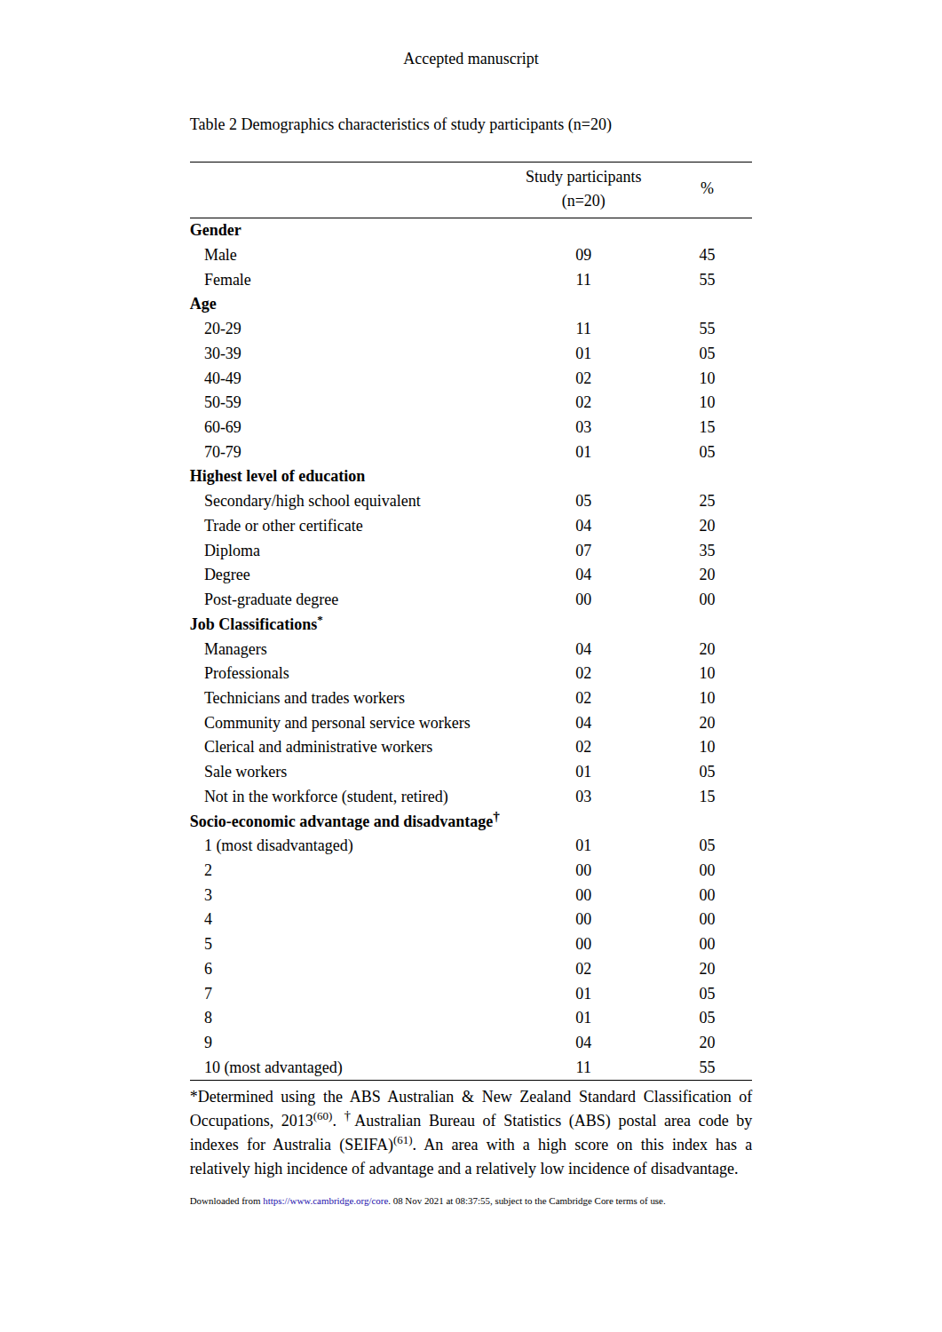Accepted manuscript
Table 2 Demographics characteristics of study participants (n=20)
| | Study participants (n=20) | % |
| --- | --- | --- |
| Gender | | |
| Male | 09 | 45 |
| Female | 11 | 55 |
| Age | | |
| 20-29 | 11 | 55 |
| 30-39 | 01 | 05 |
| 40-49 | 02 | 10 |
| 50-59 | 02 | 10 |
| 60-69 | 03 | 15 |
| 70-79 | 01 | 05 |
| Highest level of education | | |
| Secondary/high school equivalent | 05 | 25 |
| Trade or other certificate | 04 | 20 |
| Diploma | 07 | 35 |
| Degree | 04 | 20 |
| Post-graduate degree | 00 | 00 |
| Job Classifications * | | |
| Managers | 04 | 20 |
| Professionals | 02 | 10 |
| Technicians and trades workers | 02 | 10 |
| Community and personal service workers | 04 | 20 |
| Clerical and administrative workers | 02 | 10 |
| Sale workers | 01 | 05 |
| Not in the workforce (student, retired) | 03 | 15 |
| Socio-economic advantage and disadvantage † | | |
| 1 (most disadvantaged) | 01 | 05 |
| 2 | 00 | 00 |
| 3 | 00 | 00 |
| 4 | 00 | 00 |
| 5 | 00 | 00 |
| 6 | 02 | 20 |
| 7 | 01 | 05 |
| 8 | 01 | 05 |
| 9 | 04 | 20 |
| 10 (most advantaged) | 11 | 55 |
*Determined using the ABS Australian & New Zealand Standard Classification of Occupations, 2013(60). †Australian Bureau of Statistics (ABS) postal area code by indexes for Australia (SEIFA)(61). An area with a high score on this index has a relatively high incidence of advantage and a relatively low incidence of disadvantage.
Downloaded from https://www.cambridge.org/core. 08 Nov 2021 at 08:37:55, subject to the Cambridge Core terms of use.